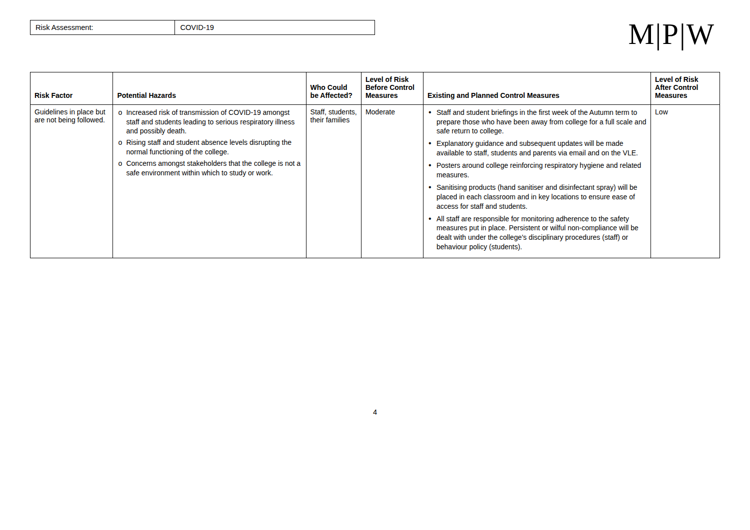| Risk Assessment: | COVID-19 |
M|P|W
| Risk Factor | Potential Hazards | Who Could be Affected? | Level of Risk Before Control Measures | Existing and Planned Control Measures | Level of Risk After Control Measures |
| --- | --- | --- | --- | --- | --- |
| Guidelines in place but are not being followed. | Increased risk of transmission of COVID-19 amongst staff and students leading to serious respiratory illness and possibly death. Rising staff and student absence levels disrupting the normal functioning of the college. Concerns amongst stakeholders that the college is not a safe environment within which to study or work. | Staff, students, their families | Moderate | Staff and student briefings in the first week of the Autumn term to prepare those who have been away from college for a full scale and safe return to college. Explanatory guidance and subsequent updates will be made available to staff, students and parents via email and on the VLE. Posters around college reinforcing respiratory hygiene and related measures. Sanitising products (hand sanitiser and disinfectant spray) will be placed in each classroom and in key locations to ensure ease of access for staff and students. All staff are responsible for monitoring adherence to the safety measures put in place. Persistent or wilful non-compliance will be dealt with under the college’s disciplinary procedures (staff) or behaviour policy (students). | Low |
4